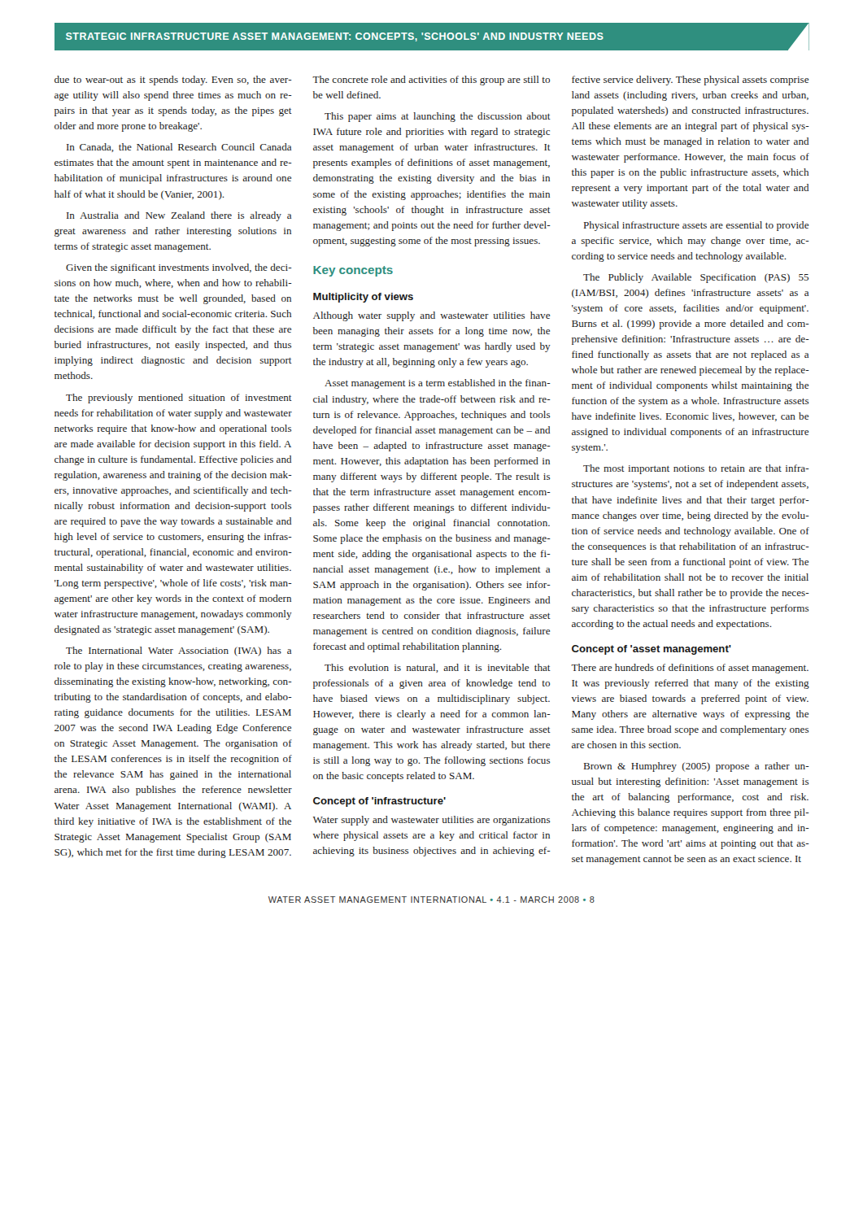Strategic infrastructure asset management: concepts, 'schools' and industry needs
due to wear-out as it spends today. Even so, the average utility will also spend three times as much on repairs in that year as it spends today, as the pipes get older and more prone to breakage'.
In Canada, the National Research Council Canada estimates that the amount spent in maintenance and rehabilitation of municipal infrastructures is around one half of what it should be (Vanier, 2001).
In Australia and New Zealand there is already a great awareness and rather interesting solutions in terms of strategic asset management.
Given the significant investments involved, the decisions on how much, where, when and how to rehabilitate the networks must be well grounded, based on technical, functional and social-economic criteria. Such decisions are made difficult by the fact that these are buried infrastructures, not easily inspected, and thus implying indirect diagnostic and decision support methods.
The previously mentioned situation of investment needs for rehabilitation of water supply and wastewater networks require that know-how and operational tools are made available for decision support in this field. A change in culture is fundamental. Effective policies and regulation, awareness and training of the decision makers, innovative approaches, and scientifically and technically robust information and decision-support tools are required to pave the way towards a sustainable and high level of service to customers, ensuring the infrastructural, operational, financial, economic and environmental sustainability of water and wastewater utilities. 'Long term perspective', 'whole of life costs', 'risk management' are other key words in the context of modern water infrastructure management, nowadays commonly designated as 'strategic asset management' (SAM).
The International Water Association (IWA) has a role to play in these circumstances, creating awareness, disseminating the existing know-how, networking, contributing to the standardisation of concepts, and elaborating guidance documents for the utilities. LESAM 2007 was the second IWA Leading Edge Conference on Strategic Asset Management. The organisation of the LESAM conferences is in itself the recognition of the relevance SAM has gained in the international arena. IWA also publishes the reference newsletter Water Asset Management International (WAMI). A third key initiative of IWA is the establishment of the Strategic Asset Management Specialist Group (SAM SG), which met for the first time during LESAM 2007. The concrete role and activities of this group are still to be well defined.
This paper aims at launching the discussion about IWA future role and priorities with regard to strategic asset management of urban water infrastructures. It presents examples of definitions of asset management, demonstrating the existing diversity and the bias in some of the existing approaches; identifies the main existing 'schools' of thought in infrastructure asset management; and points out the need for further development, suggesting some of the most pressing issues.
Key concepts
Multiplicity of views
Although water supply and wastewater utilities have been managing their assets for a long time now, the term 'strategic asset management' was hardly used by the industry at all, beginning only a few years ago.
Asset management is a term established in the financial industry, where the trade-off between risk and return is of relevance. Approaches, techniques and tools developed for financial asset management can be – and have been – adapted to infrastructure asset management. However, this adaptation has been performed in many different ways by different people. The result is that the term infrastructure asset management encompasses rather different meanings to different individuals. Some keep the original financial connotation. Some place the emphasis on the business and management side, adding the organisational aspects to the financial asset management (i.e., how to implement a SAM approach in the organisation). Others see information management as the core issue. Engineers and researchers tend to consider that infrastructure asset management is centred on condition diagnosis, failure forecast and optimal rehabilitation planning.
This evolution is natural, and it is inevitable that professionals of a given area of knowledge tend to have biased views on a multidisciplinary subject. However, there is clearly a need for a common language on water and wastewater infrastructure asset management. This work has already started, but there is still a long way to go. The following sections focus on the basic concepts related to SAM.
Concept of 'infrastructure'
Water supply and wastewater utilities are organizations where physical assets are a key and critical factor in achieving its business objectives and in achieving effective service delivery. These physical assets comprise land assets (including rivers, urban creeks and urban, populated watersheds) and constructed infrastructures. All these elements are an integral part of physical systems which must be managed in relation to water and wastewater performance. However, the main focus of this paper is on the public infrastructure assets, which represent a very important part of the total water and wastewater utility assets.
Physical infrastructure assets are essential to provide a specific service, which may change over time, according to service needs and technology available.
The Publicly Available Specification (PAS) 55 (IAM/BSI, 2004) defines 'infrastructure assets' as a 'system of core assets, facilities and/or equipment'. Burns et al. (1999) provide a more detailed and comprehensive definition: 'Infrastructure assets … are defined functionally as assets that are not replaced as a whole but rather are renewed piecemeal by the replacement of individual components whilst maintaining the function of the system as a whole. Infrastructure assets have indefinite lives. Economic lives, however, can be assigned to individual components of an infrastructure system.'.
The most important notions to retain are that infrastructures are 'systems', not a set of independent assets, that have indefinite lives and that their target performance changes over time, being directed by the evolution of service needs and technology available. One of the consequences is that rehabilitation of an infrastructure shall be seen from a functional point of view. The aim of rehabilitation shall not be to recover the initial characteristics, but shall rather be to provide the necessary characteristics so that the infrastructure performs according to the actual needs and expectations.
Concept of 'asset management'
There are hundreds of definitions of asset management. It was previously referred that many of the existing views are biased towards a preferred point of view. Many others are alternative ways of expressing the same idea. Three broad scope and complementary ones are chosen in this section.
Brown & Humphrey (2005) propose a rather unusual but interesting definition: 'Asset management is the art of balancing performance, cost and risk. Achieving this balance requires support from three pillars of competence: management, engineering and information'. The word 'art' aims at pointing out that asset management cannot be seen as an exact science. It
Water Asset Management International • 4.1 - March 2008 • 8